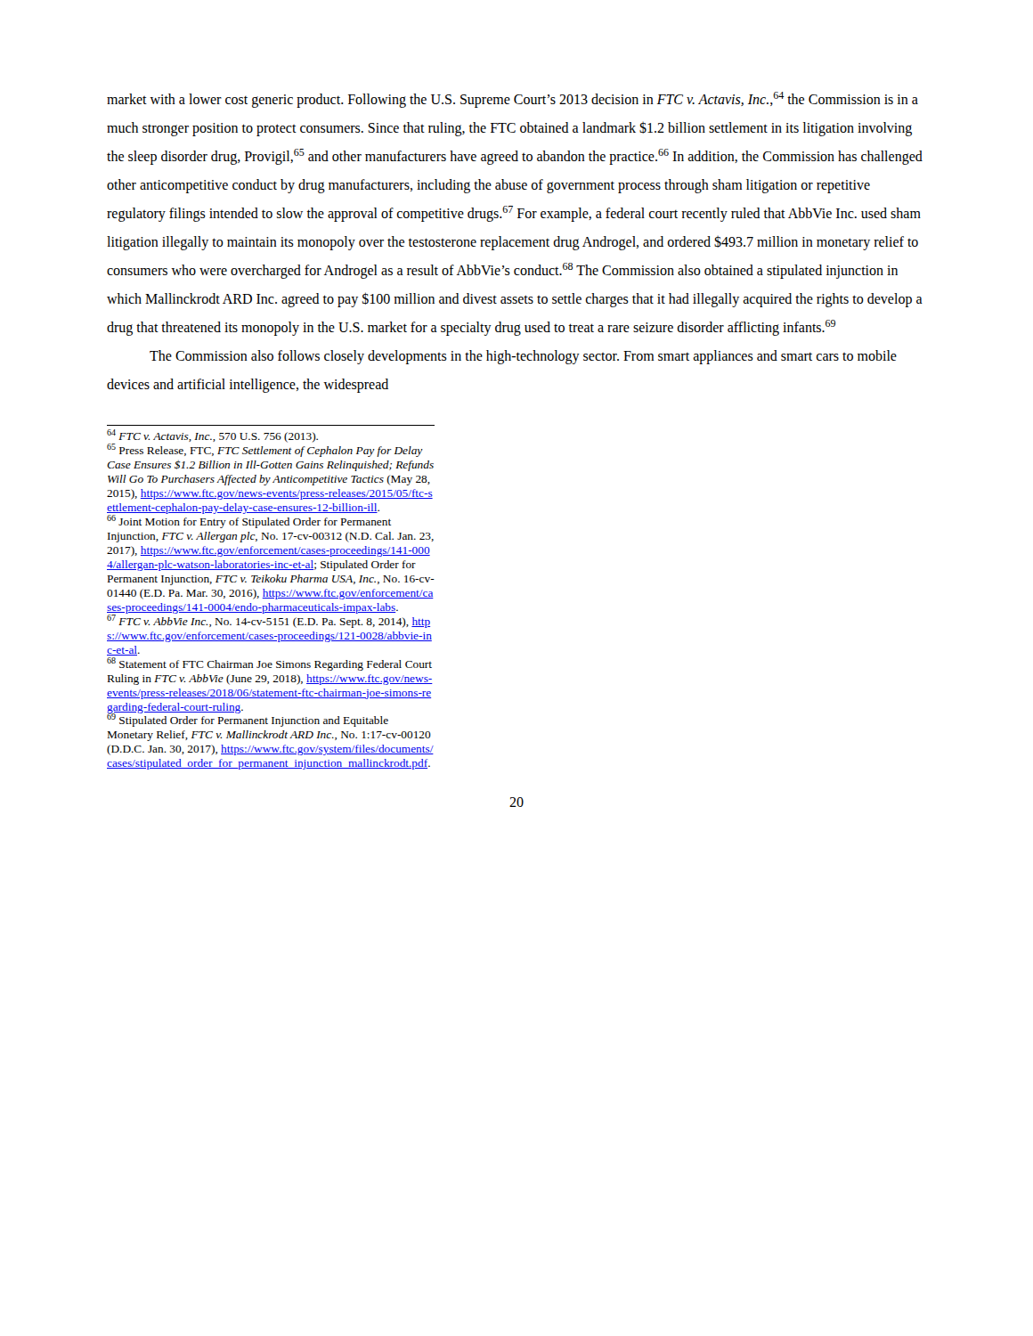market with a lower cost generic product. Following the U.S. Supreme Court’s 2013 decision in FTC v. Actavis, Inc.,64 the Commission is in a much stronger position to protect consumers. Since that ruling, the FTC obtained a landmark $1.2 billion settlement in its litigation involving the sleep disorder drug, Provigil,65 and other manufacturers have agreed to abandon the practice.66 In addition, the Commission has challenged other anticompetitive conduct by drug manufacturers, including the abuse of government process through sham litigation or repetitive regulatory filings intended to slow the approval of competitive drugs.67 For example, a federal court recently ruled that AbbVie Inc. used sham litigation illegally to maintain its monopoly over the testosterone replacement drug Androgel, and ordered $493.7 million in monetary relief to consumers who were overcharged for Androgel as a result of AbbVie’s conduct.68 The Commission also obtained a stipulated injunction in which Mallinckrodt ARD Inc. agreed to pay $100 million and divest assets to settle charges that it had illegally acquired the rights to develop a drug that threatened its monopoly in the U.S. market for a specialty drug used to treat a rare seizure disorder afflicting infants.69
The Commission also follows closely developments in the high-technology sector. From smart appliances and smart cars to mobile devices and artificial intelligence, the widespread
64 FTC v. Actavis, Inc., 570 U.S. 756 (2013).
65 Press Release, FTC, FTC Settlement of Cephalon Pay for Delay Case Ensures $1.2 Billion in Ill-Gotten Gains Relinquished; Refunds Will Go To Purchasers Affected by Anticompetitive Tactics (May 28, 2015), https://www.ftc.gov/news-events/press-releases/2015/05/ftc-settlement-cephalon-pay-delay-case-ensures-12-billion-ill.
66 Joint Motion for Entry of Stipulated Order for Permanent Injunction, FTC v. Allergan plc, No. 17-cv-00312 (N.D. Cal. Jan. 23, 2017), https://www.ftc.gov/enforcement/cases-proceedings/141-0004/allergan-plc-watson-laboratories-inc-et-al; Stipulated Order for Permanent Injunction, FTC v. Teikoku Pharma USA, Inc., No. 16-cv-01440 (E.D. Pa. Mar. 30, 2016), https://www.ftc.gov/enforcement/cases-proceedings/141-0004/endo-pharmaceuticals-impax-labs.
67 FTC v. AbbVie Inc., No. 14-cv-5151 (E.D. Pa. Sept. 8, 2014), https://www.ftc.gov/enforcement/cases-proceedings/121-0028/abbvie-inc-et-al.
68 Statement of FTC Chairman Joe Simons Regarding Federal Court Ruling in FTC v. AbbVie (June 29, 2018), https://www.ftc.gov/news-events/press-releases/2018/06/statement-ftc-chairman-joe-simons-regarding-federal-court-ruling.
69 Stipulated Order for Permanent Injunction and Equitable Monetary Relief, FTC v. Mallinckrodt ARD Inc., No. 1:17-cv-00120 (D.D.C. Jan. 30, 2017), https://www.ftc.gov/system/files/documents/cases/stipulated_order_for_permanent_injunction_mallinckrodt.pdf.
20